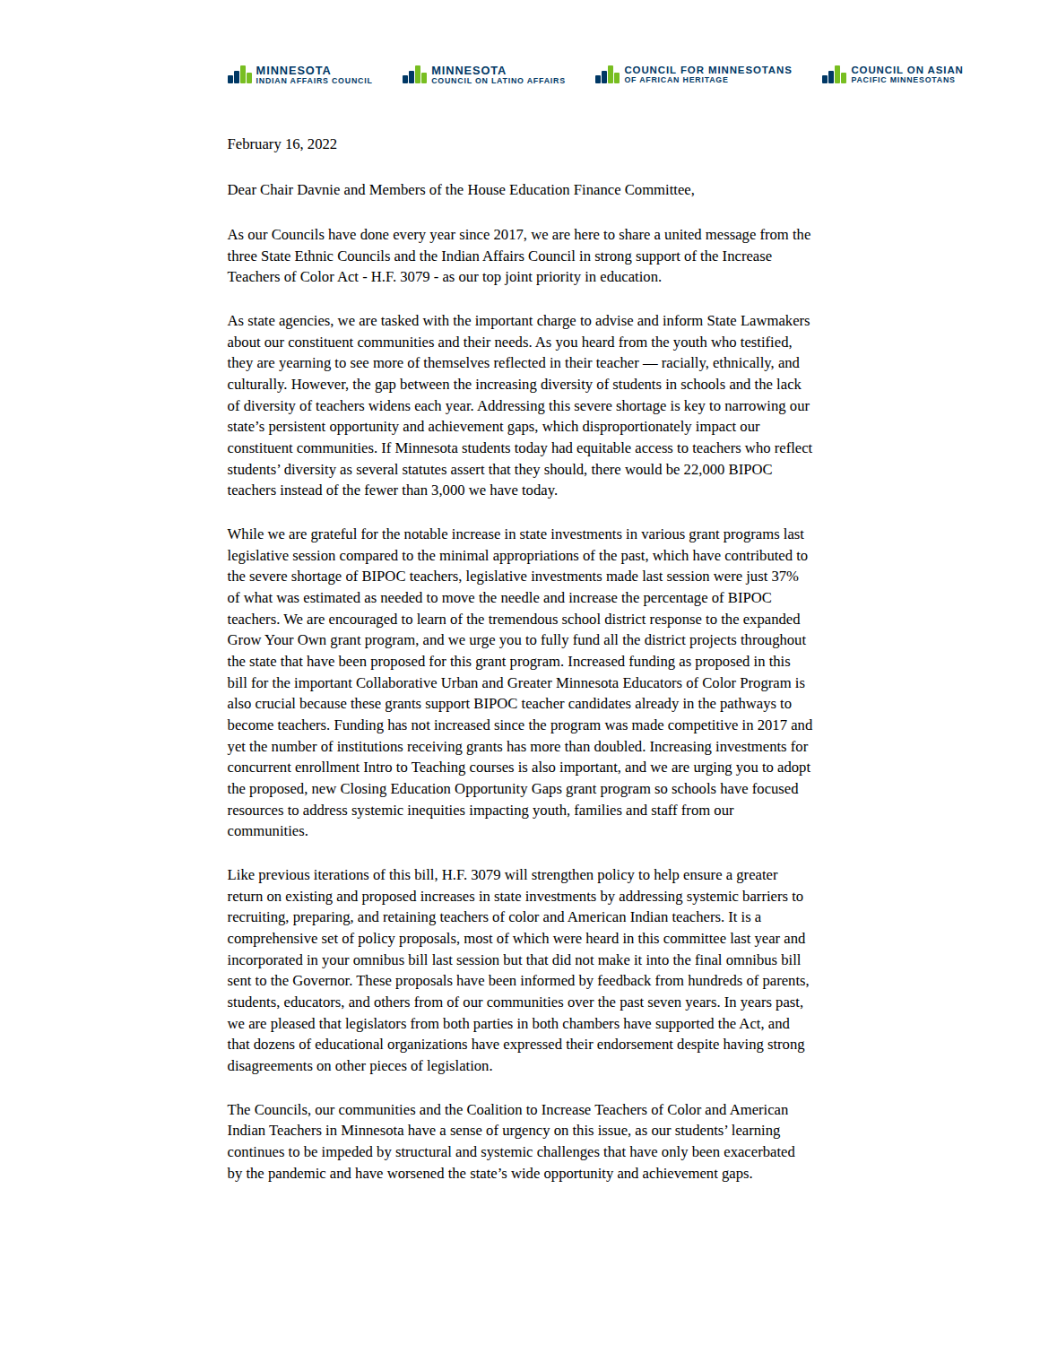Minnesota Indian Affairs Council
Minnesota Council on Latino Affairs
Council for Minnesotans of African Heritage
Council on Asian Pacific Minnesotans
February 16, 2022
Dear Chair Davnie and Members of the House Education Finance Committee,
As our Councils have done every year since 2017, we are here to share a united message from the three State Ethnic Councils and the Indian Affairs Council in strong support of the Increase Teachers of Color Act - H.F. 3079 - as our top joint priority in education.
As state agencies, we are tasked with the important charge to advise and inform State Lawmakers about our constituent communities and their needs. As you heard from the youth who testified, they are yearning to see more of themselves reflected in their teacher — racially, ethnically, and culturally. However, the gap between the increasing diversity of students in schools and the lack of diversity of teachers widens each year. Addressing this severe shortage is key to narrowing our state’s persistent opportunity and achievement gaps, which disproportionately impact our constituent communities. If Minnesota students today had equitable access to teachers who reflect students’ diversity as several statutes assert that they should, there would be 22,000 BIPOC teachers instead of the fewer than 3,000 we have today.
While we are grateful for the notable increase in state investments in various grant programs last legislative session compared to the minimal appropriations of the past, which have contributed to the severe shortage of BIPOC teachers, legislative investments made last session were just 37% of what was estimated as needed to move the needle and increase the percentage of BIPOC teachers. We are encouraged to learn of the tremendous school district response to the expanded Grow Your Own grant program, and we urge you to fully fund all the district projects throughout the state that have been proposed for this grant program. Increased funding as proposed in this bill for the important Collaborative Urban and Greater Minnesota Educators of Color Program is also crucial because these grants support BIPOC teacher candidates already in the pathways to become teachers. Funding has not increased since the program was made competitive in 2017 and yet the number of institutions receiving grants has more than doubled. Increasing investments for concurrent enrollment Intro to Teaching courses is also important, and we are urging you to adopt the proposed, new Closing Education Opportunity Gaps grant program so schools have focused resources to address systemic inequities impacting youth, families and staff from our communities.
Like previous iterations of this bill, H.F. 3079 will strengthen policy to help ensure a greater return on existing and proposed increases in state investments by addressing systemic barriers to recruiting, preparing, and retaining teachers of color and American Indian teachers. It is a comprehensive set of policy proposals, most of which were heard in this committee last year and incorporated in your omnibus bill last session but that did not make it into the final omnibus bill sent to the Governor. These proposals have been informed by feedback from hundreds of parents, students, educators, and others from of our communities over the past seven years. In years past, we are pleased that legislators from both parties in both chambers have supported the Act, and that dozens of educational organizations have expressed their endorsement despite having strong disagreements on other pieces of legislation.
The Councils, our communities and the Coalition to Increase Teachers of Color and American Indian Teachers in Minnesota have a sense of urgency on this issue, as our students’ learning continues to be impeded by structural and systemic challenges that have only been exacerbated by the pandemic and have worsened the state’s wide opportunity and achievement gaps.